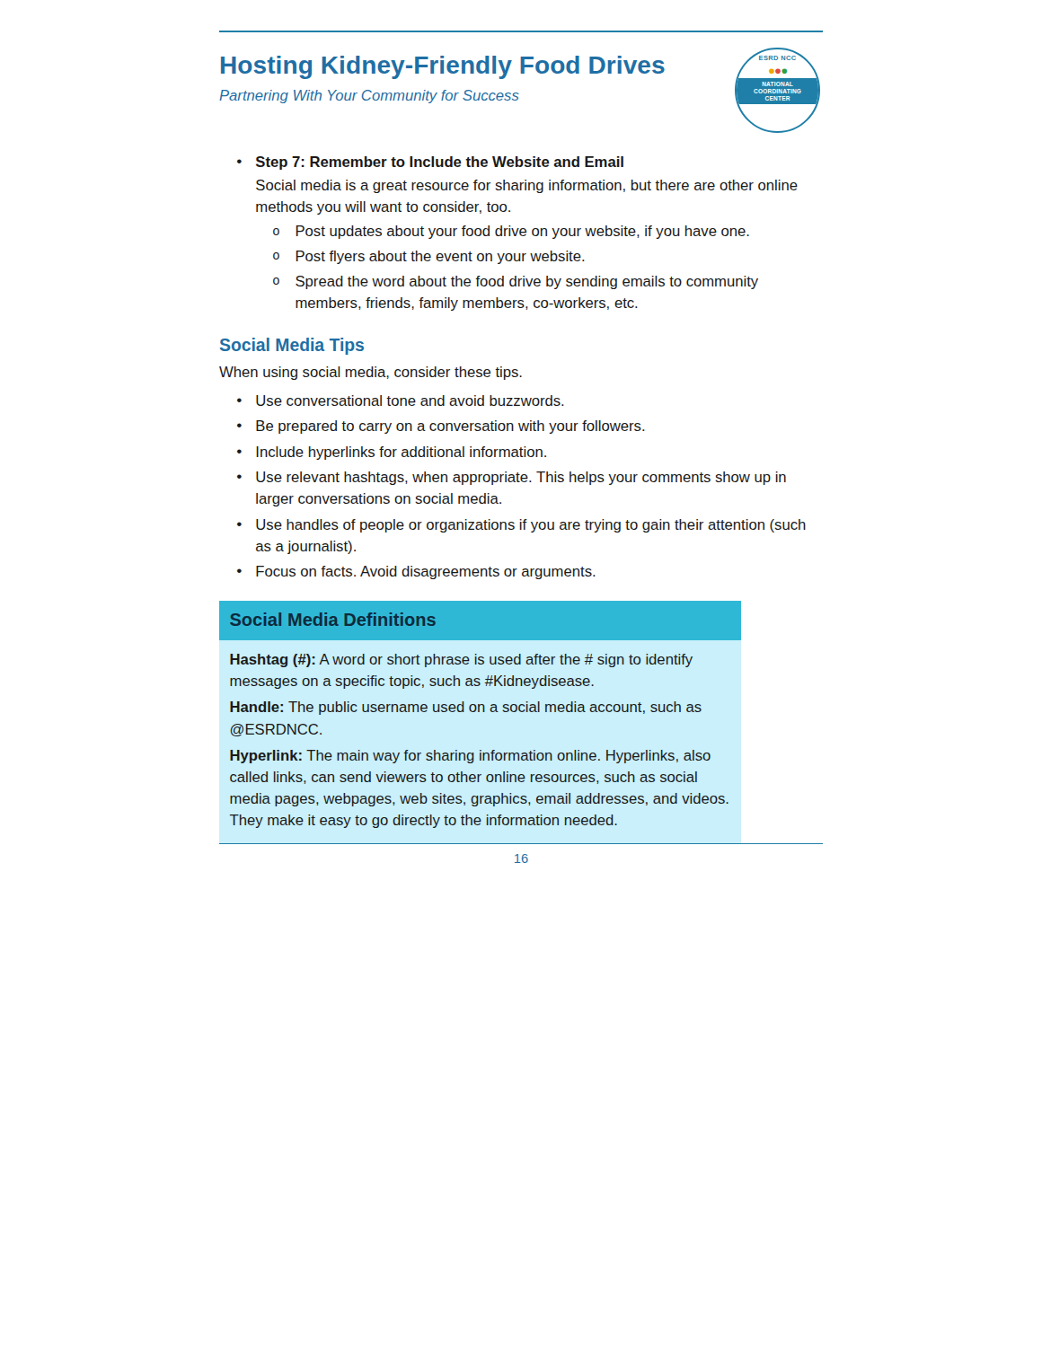Hosting Kidney-Friendly Food Drives
Partnering With Your Community for Success
ESRD NCC
●●●
NATIONAL
COORDINATING
CENTER
Step 7: Remember to Include the Website and Email
Social media is a great resource for sharing information, but there are other online methods you will want to consider, too.
Post updates about your food drive on your website, if you have one.
Post flyers about the event on your website.
Spread the word about the food drive by sending emails to community members, friends, family members, co-workers, etc.
Social Media Tips
When using social media, consider these tips.
Use conversational tone and avoid buzzwords.
Be prepared to carry on a conversation with your followers.
Include hyperlinks for additional information.
Use relevant hashtags, when appropriate. This helps your comments show up in larger conversations on social media.
Use handles of people or organizations if you are trying to gain their attention (such as a journalist).
Focus on facts. Avoid disagreements or arguments.
Social Media Definitions
Hashtag (#): A word or short phrase is used after the # sign to identify messages on a specific topic, such as #Kidneydisease.
Handle: The public username used on a social media account, such as @ESRDNCC.
Hyperlink: The main way for sharing information online. Hyperlinks, also called links, can send viewers to other online resources, such as social media pages, webpages, web sites, graphics, email addresses, and videos. They make it easy to go directly to the information needed.
16